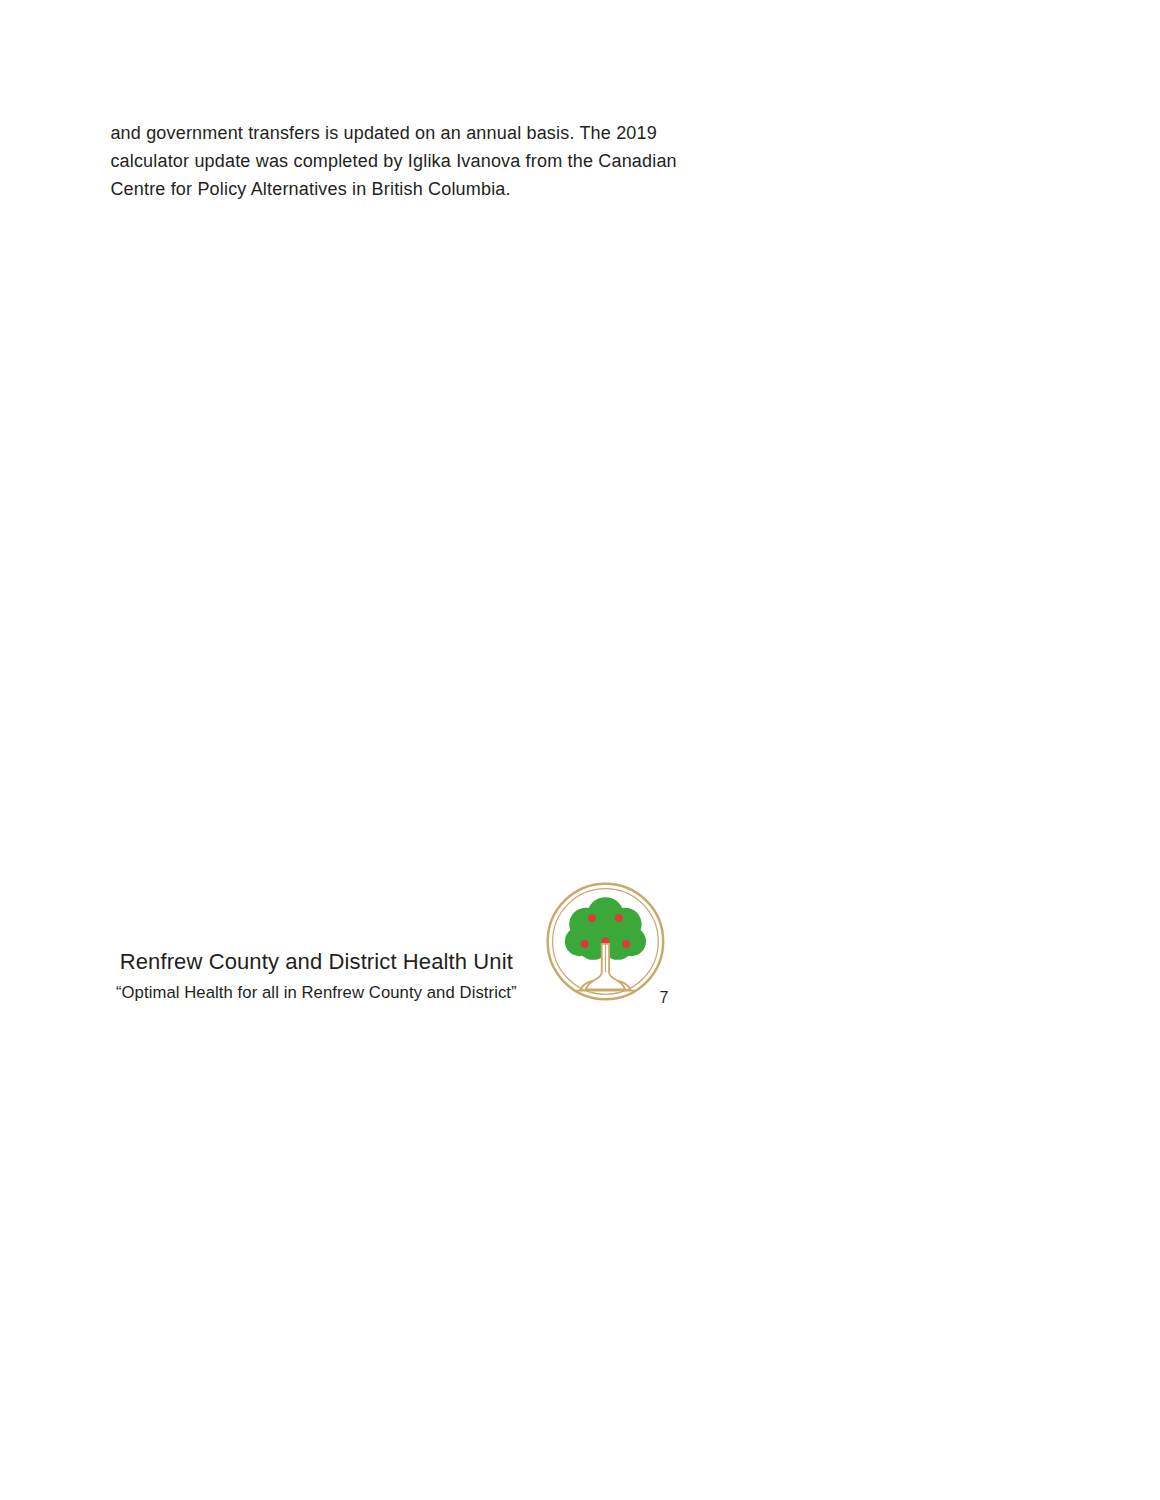and government transfers is updated on an annual basis. The 2019 calculator update was completed by Iglika Ivanova from the Canadian Centre for Policy Alternatives in British Columbia.
Renfrew County and District Health Unit
“Optimal Health for all in Renfrew County and District”
7